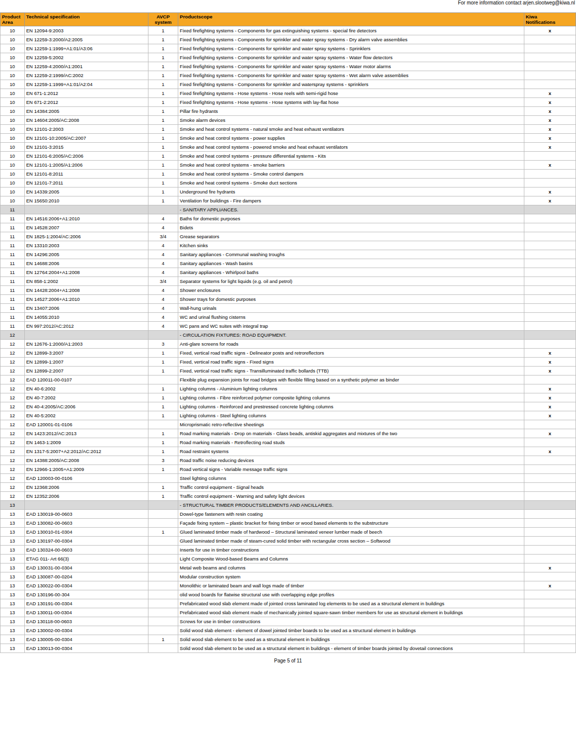For more information contact arjen.slootweg@kiwa.nl
| Product Area | Technical specification | AVCP system | Productscope | Kiwa Notifications |
| --- | --- | --- | --- | --- |
| 10 | EN 12094-9:2003 | 1 | Fixed firefighting systems - Components for gas extinguishing systems - special fire detectors | x |
| 10 | EN 12259-3:2000/A2:2005 | 1 | Fixed firefighting systems - Components for sprinkler and water spray systems - Dry alarm valve assemblies | |
| 10 | EN 12259-1:1999+A1:01/A3:06 | 1 | Fixed firefighting systems - Components for sprinkler and water spray systems - Sprinklers | |
| 10 | EN 12259-5:2002 | 1 | Fixed firefighting systems - Components for sprinkler and water spray systems - Water flow detectors | |
| 10 | EN 12259-4:2000/A1:2001 | 1 | Fixed firefighting systems - Components for sprinkler and water spray systems - Water motor alarms | |
| 10 | EN 12259-2:1999/AC:2002 | 1 | Fixed firefighting systems - Components for sprinkler and water spray systems - Wet alarm valve assemblies | |
| 10 | EN 12259-1:1999+A1:01/A2:04 | 1 | Fixed firefighting systems - Components for sprinkler and waterspray systems - sprinklers | |
| 10 | EN 671-1:2012 | 1 | Fixed firefighting systems - Hose systems - Hose reels with semi-rigid hose | x |
| 10 | EN 671-2:2012 | 1 | Fixed firefighting systems - Hose systems - Hose systems with lay-flat hose | x |
| 10 | EN 14384:2005 | 1 | Pillar fire hydrants | x |
| 10 | EN 14604:2005/AC:2008 | 1 | Smoke alarm devices | x |
| 10 | EN 12101-2:2003 | 1 | Smoke and heat control systems - natural smoke and heat exhaust ventilators | x |
| 10 | EN 12101-10:2005/AC:2007 | 1 | Smoke and heat control systems - power supplies | x |
| 10 | EN 12101-3:2015 | 1 | Smoke and heat control systems - powered smoke and heat exhaust ventilators | x |
| 10 | EN 12101-6:2005/AC:2006 | 1 | Smoke and heat control systems - pressure differential systems - Kits | |
| 10 | EN 12101-1:2005/A1:2006 | 1 | Smoke and heat control systems - smoke barriers | x |
| 10 | EN 12101-8:2011 | 1 | Smoke and heat control systems - Smoke control dampers | |
| 10 | EN 12101-7:2011 | 1 | Smoke and heat control systems - Smoke duct sections | |
| 10 | EN 14339:2005 | 1 | Underground fire hydrants | x |
| 10 | EN 15650:2010 | 1 | Ventilation for buildings - Fire dampers | x |
| 11 | | | - SANITARY APPLIANCES. | |
| 11 | EN 14516:2006+A1:2010 | 4 | Baths for domestic purposes | |
| 11 | EN 14528:2007 | 4 | Bidets | |
| 11 | EN 1825-1:2004/AC:2006 | 3/4 | Grease separators | |
| 11 | EN 13310:2003 | 4 | Kitchen sinks | |
| 11 | EN 14296:2005 | 4 | Sanitary appliances - Communal washing troughs | |
| 11 | EN 14688:2006 | 4 | Sanitary appliances - Wash basins | |
| 11 | EN 12764:2004+A1:2008 | 4 | Sanitary appliances - Whirlpool baths | |
| 11 | EN 858-1:2002 | 3/4 | Separator systems for light liquids (e.g. oil and petrol) | |
| 11 | EN 14428:2004+A1:2008 | 4 | Shower enclosures | |
| 11 | EN 14527:2006+A1:2010 | 4 | Shower trays for domestic purposes | |
| 11 | EN 13407:2006 | 4 | Wall-hung urinals | |
| 11 | EN 14055:2010 | 4 | WC and urinal flushing cisterns | |
| 11 | EN 997:2012/AC:2012 | 4 | WC pans and WC suites with integral trap | |
| 12 | | | - CIRCULATION FIXTURES: ROAD EQUIPMENT. | |
| 12 | EN 12676-1:2000/A1:2003 | 3 | Anti-glare screens for roads | |
| 12 | EN 12899-3:2007 | 1 | Fixed, vertical road traffic signs - Delineator posts and retroreflectors | x |
| 12 | EN 12899-1:2007 | 1 | Fixed, vertical road traffic signs - Fixed signs | x |
| 12 | EN 12899-2:2007 | 1 | Fixed, vertical road traffic signs - Transilluminated traffic bollards (TTB) | x |
| 12 | EAD 120011-00-0107 | | Flexible plug expansion joints for road bridges with flexible filling based on a synthetic polymer as binder | |
| 12 | EN 40-6:2002 | 1 | Lighting columns - Aluminium lighting columns | x |
| 12 | EN 40-7:2002 | 1 | Lighting columns - Fibre reinforced polymer composite lighting columns | x |
| 12 | EN 40-4:2005/AC:2006 | 1 | Lighting columns - Reinforced and prestressed concrete lighting columns | x |
| 12 | EN 40-5:2002 | 1 | Lighting columns - Steel lighting columns | x |
| 12 | EAD 120001-01-0106 | | Microprismatic retro-reflective sheetings | |
| 12 | EN 1423:2012/AC:2013 | 1 | Road marking materials - Drop on materials - Glass beads, antiskid aggregates and mixtures of the two | x |
| 12 | EN 1463-1:2009 | 1 | Road marking materials - Retroflecting road studs | |
| 12 | EN 1317-5:2007+A2:2012/AC:2012 | 1 | Road restraint systems | x |
| 12 | EN 14388:2005/AC:2008 | 3 | Road traffic noise reducing devices | |
| 12 | EN 12966-1:2005+A1:2009 | 1 | Road vertical signs - Variable message traffic signs | |
| 12 | EAD 120003-00-0106 | | Steel lighting columns | |
| 12 | EN 12368:2006 | 1 | Traffic control equipment - Signal heads | |
| 12 | EN 12352:2006 | 1 | Traffic control equipment - Warning and safety light devices | |
| 13 | | | - STRUCTURAL TIMBER PRODUCTS/ELEMENTS AND ANCILLARIES. | |
| 13 | EAD 130019-00-0603 | | Dowel-type fasteners with resin coating | |
| 13 | EAD 130082-00-0603 | | Façade fixing system – plastic bracket for fixing timber or wood based elements to the substructure | |
| 13 | EAD 130010-01-0304 | 1 | Glued laminated timber made of hardwood – Structural laminated veneer lumber made of beech | |
| 13 | EAD 130197-00-0304 | | Glued laminated timber made of steam-cured solid timber with rectangular cross section – Softwood | |
| 13 | EAD 130324-00-0603 | | Inserts for use in timber constructions | |
| 13 | ETAG 011- Art 66(3) | | Light Composite Wood-based Beams and Columns | |
| 13 | EAD 130031-00-0304 | | Metal web beams and columns | x |
| 13 | EAD 130087-00-0204 | | Modular construction system | |
| 13 | EAD 130022-00-0304 | | Monolithic or laminated beam and wall logs made of timber | x |
| 13 | EAD 130196-00-304 | | olid wood boards for flatwise structural use with overlapping edge profiles | |
| 13 | EAD 130191-00-0304 | | Prefabricated wood slab element made of jointed cross laminated log elements to be used as a structural element in buildings | |
| 13 | EAD 130011-00-0304 | | Prefabricated wood slab element made of mechanically jointed square-sawn timber members for use as structural element in buildings | |
| 13 | EAD 130118-00-0603 | | Screws for use in timber constructions | |
| 13 | EAD 130002-00-0304 | | Solid wood slab element - element of dowel jointed timber boards to be used as a structural element in buildings | |
| 13 | EAD 130005-00-0304 | 1 | Solid wood slab element to be used as a structural element in buildings | |
| 13 | EAD 130013-00-0304 | | Solid wood slab element to be used as a structural element in buildings - element of timber boards jointed by dovetail connections | |
Page 5 of 11